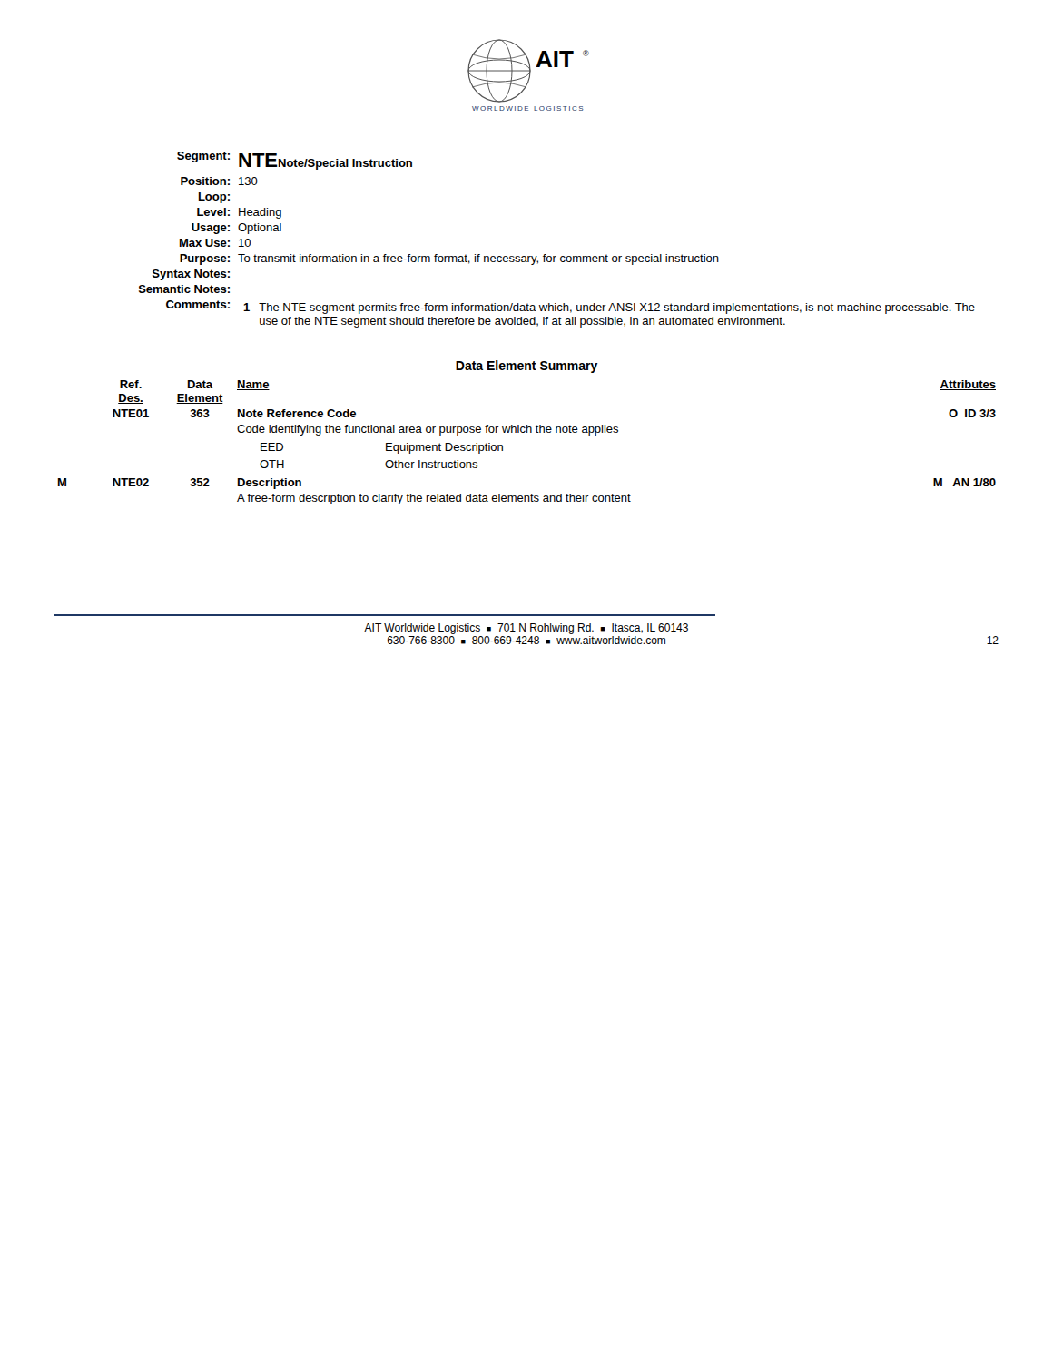AIT ® WORLDWIDE LOGISTICS
| Segment: | NTE Note/Special Instruction |
| Position: | 130 |
| Loop: | |
| Level: | Heading |
| Usage: | Optional |
| Max Use: | 10 |
| Purpose: | To transmit information in a free-form format, if necessary, for comment or special instruction |
| Syntax Notes: | |
| Semantic Notes: | |
| Comments: | / 1 / The NTE segment permits free-form information/data which, under ANSI X12 standard implementations, is not machine processable. The use of the NTE segment should therefore be avoided, if at all possible, in an automated environment. / |
Data Element Summary
| | Ref. Des. | Data Element | Name | Attributes |
| | NTE01 | 363 | Note Reference Code | O ID 3/3 |
| | | | Code identifying the functional area or purpose for which the note applies |
| | | | / EED / Equipment Description / / OTH / Other Instructions / |
| M | NTE02 | 352 | Description | M AN 1/80 |
| | | | A free-form description to clarify the related data elements and their content |
AIT Worldwide Logistics ■ 701 N Rohlwing Rd. ■ Itasca, IL 60143
630-766-8300 ■ 800-669-4248 ■ www.aitworldwide.com 12